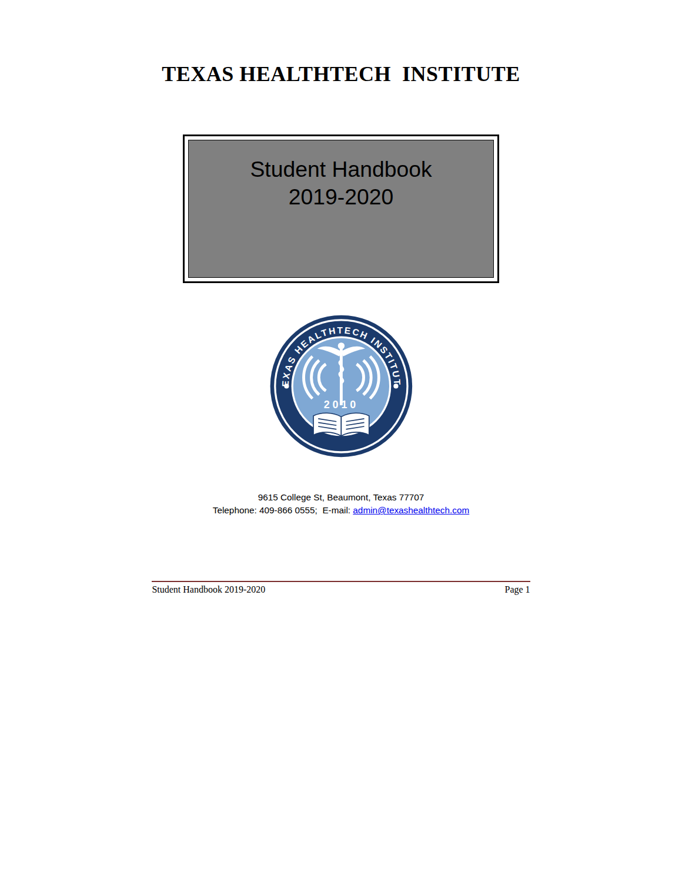TEXAS HEALTHTECH INSTITUTE
Student Handbook
2019-2020
TEXAS HEALTHTECH INSTITUTE • • • 2010
9615 College St, Beaumont, Texas 77707
Telephone: 409-866 0555; E-mail: admin@texashealthtech.com
Student Handbook 2019-2020 Page 1